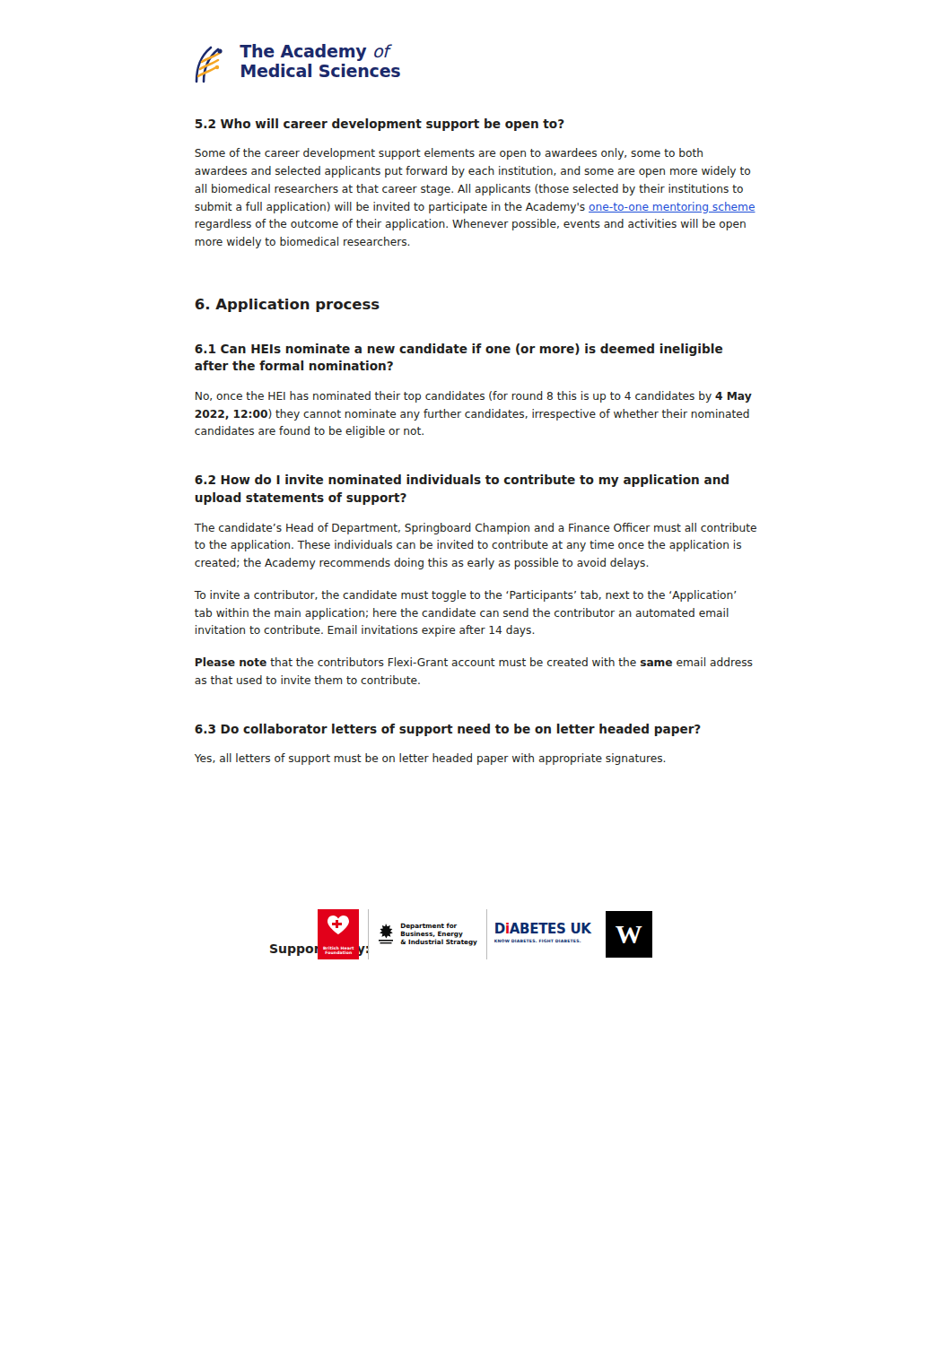The Academy of
Medical Sciences
5.2 Who will career development support be open to?
Some of the career development support elements are open to awardees only, some to both awardees and selected applicants put forward by each institution, and some are open more widely to all biomedical researchers at that career stage. All applicants (those selected by their institutions to submit a full application) will be invited to participate in the Academy's one-to-one mentoring scheme regardless of the outcome of their application. Whenever possible, events and activities will be open more widely to biomedical researchers.
6. Application process
6.1 Can HEIs nominate a new candidate if one (or more) is deemed ineligible after the formal nomination?
No, once the HEI has nominated their top candidates (for round 8 this is up to 4 candidates by 4 May 2022, 12:00) they cannot nominate any further candidates, irrespective of whether their nominated candidates are found to be eligible or not.
6.2 How do I invite nominated individuals to contribute to my application and upload statements of support?
The candidate’s Head of Department, Springboard Champion and a Finance Officer must all contribute to the application. These individuals can be invited to contribute at any time once the application is created; the Academy recommends doing this as early as possible to avoid delays.
To invite a contributor, the candidate must toggle to the ‘Participants’ tab, next to the ‘Application’ tab within the main application; here the candidate can send the contributor an automated email invitation to contribute. Email invitations expire after 14 days.
Please note that the contributors Flexi-Grant account must be created with the same email address as that used to invite them to contribute.
6.3 Do collaborator letters of support need to be on letter headed paper?
Yes, all letters of support must be on letter headed paper with appropriate signatures.
Supported by:
British Heart
Foundation
Department for
Business, Energy
& Industrial Strategy
Di ABETES UK
KNOW DIABETES. FIGHT DIABETES.
W